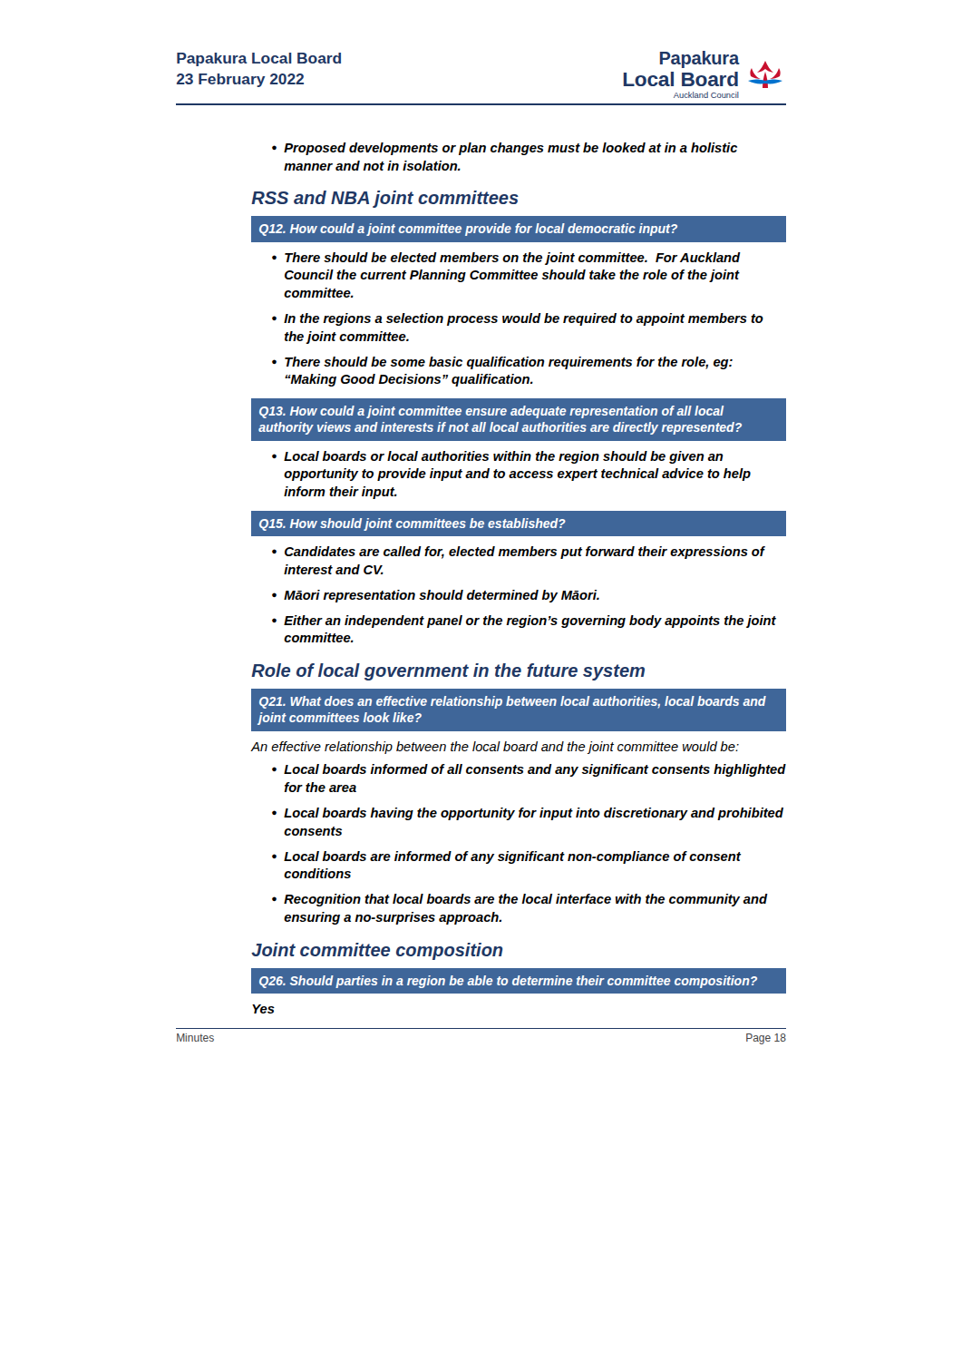Papakura Local Board
23 February 2022
Papakura
Local Board
Auckland Council
Proposed developments or plan changes must be looked at in a holistic manner and not in isolation.
RSS and NBA joint committees
Q12. How could a joint committee provide for local democratic input?
There should be elected members on the joint committee. For Auckland Council the current Planning Committee should take the role of the joint committee.
In the regions a selection process would be required to appoint members to the joint committee.
There should be some basic qualification requirements for the role, eg: “Making Good Decisions” qualification.
Q13. How could a joint committee ensure adequate representation of all local authority views and interests if not all local authorities are directly represented?
Local boards or local authorities within the region should be given an opportunity to provide input and to access expert technical advice to help inform their input.
Q15. How should joint committees be established?
Candidates are called for, elected members put forward their expressions of interest and CV.
Māori representation should determined by Māori.
Either an independent panel or the region’s governing body appoints the joint committee.
Role of local government in the future system
Q21. What does an effective relationship between local authorities, local boards and joint committees look like?
An effective relationship between the local board and the joint committee would be:
Local boards informed of all consents and any significant consents highlighted for the area
Local boards having the opportunity for input into discretionary and prohibited consents
Local boards are informed of any significant non-compliance of consent conditions
Recognition that local boards are the local interface with the community and ensuring a no-surprises approach.
Joint committee composition
Q26. Should parties in a region be able to determine their committee composition?
Yes
Minutes
Page 18